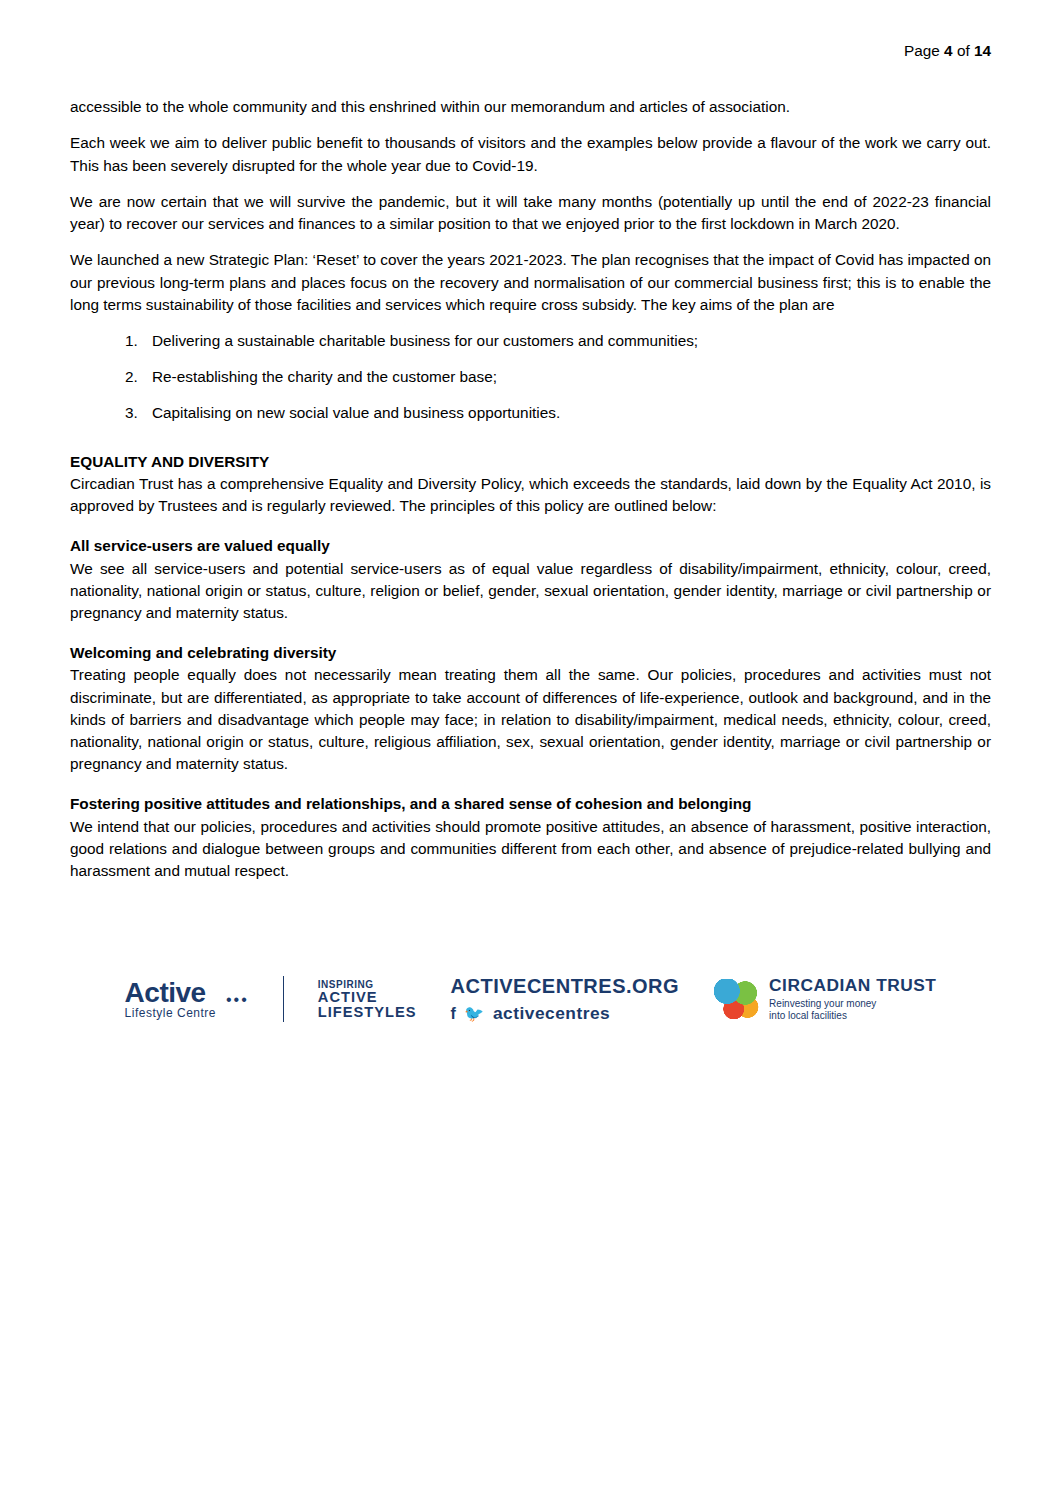Page 4 of 14
accessible to the whole community and this enshrined within our memorandum and articles of association.
Each week we aim to deliver public benefit to thousands of visitors and the examples below provide a flavour of the work we carry out. This has been severely disrupted for the whole year due to Covid-19.
We are now certain that we will survive the pandemic, but it will take many months (potentially up until the end of 2022-23 financial year) to recover our services and finances to a similar position to that we enjoyed prior to the first lockdown in March 2020.
We launched a new Strategic Plan: ‘Reset’ to cover the years 2021-2023. The plan recognises that the impact of Covid has impacted on our previous long-term plans and places focus on the recovery and normalisation of our commercial business first; this is to enable the long terms sustainability of those facilities and services which require cross subsidy. The key aims of the plan are
Delivering a sustainable charitable business for our customers and communities;
Re-establishing the charity and the customer base;
Capitalising on new social value and business opportunities.
EQUALITY AND DIVERSITY
Circadian Trust has a comprehensive Equality and Diversity Policy, which exceeds the standards, laid down by the Equality Act 2010, is approved by Trustees and is regularly reviewed. The principles of this policy are outlined below:
All service-users are valued equally
We see all service-users and potential service-users as of equal value regardless of disability/impairment, ethnicity, colour, creed, nationality, national origin or status, culture, religion or belief, gender, sexual orientation, gender identity, marriage or civil partnership or pregnancy and maternity status.
Welcoming and celebrating diversity
Treating people equally does not necessarily mean treating them all the same. Our policies, procedures and activities must not discriminate, but are differentiated, as appropriate to take account of differences of life-experience, outlook and background, and in the kinds of barriers and disadvantage which people may face; in relation to disability/impairment, medical needs, ethnicity, colour, creed, nationality, national origin or status, culture, religious affiliation, sex, sexual orientation, gender identity, marriage or civil partnership or pregnancy and maternity status.
Fostering positive attitudes and relationships, and a shared sense of cohesion and belonging
We intend that our policies, procedures and activities should promote positive attitudes, an absence of harassment, positive interaction, good relations and dialogue between groups and communities different from each other, and absence of prejudice-related bullying and harassment and mutual respect.
Active
Lifestyle Centre
•••
INSPIRING
ACTIVE
LIFESTYLES
ACTIVECENTRES.ORG
f🐦 activecentres
CIRCADIAN TRUST
Reinvesting your money
into local facilities